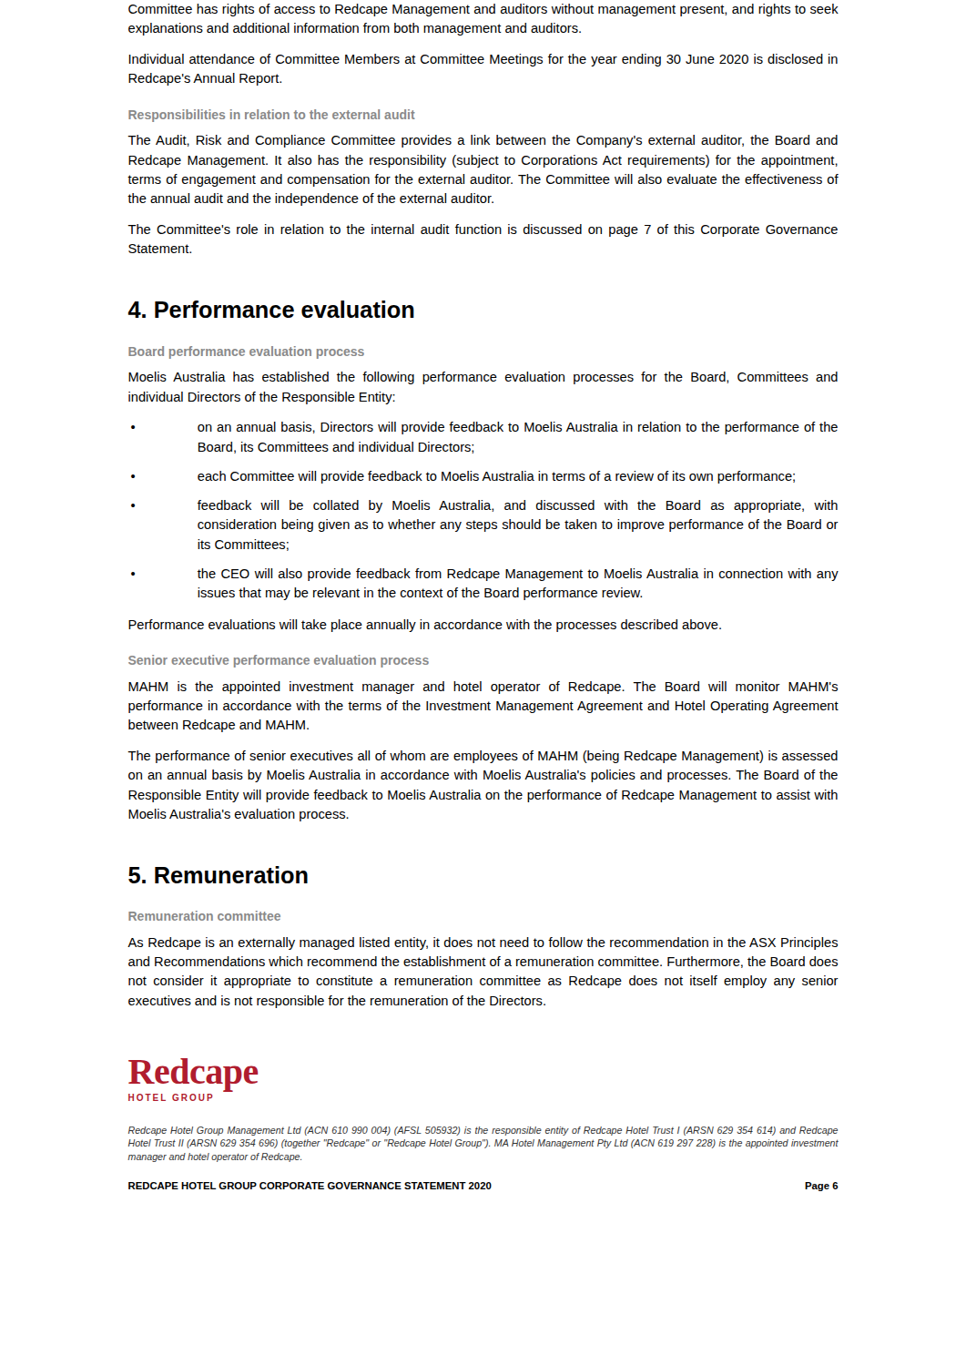Committee has rights of access to Redcape Management and auditors without management present, and rights to seek explanations and additional information from both management and auditors.
Individual attendance of Committee Members at Committee Meetings for the year ending 30 June 2020 is disclosed in Redcape's Annual Report.
Responsibilities in relation to the external audit
The Audit, Risk and Compliance Committee provides a link between the Company's external auditor, the Board and Redcape Management. It also has the responsibility (subject to Corporations Act requirements) for the appointment, terms of engagement and compensation for the external auditor. The Committee will also evaluate the effectiveness of the annual audit and the independence of the external auditor.
The Committee's role in relation to the internal audit function is discussed on page 7 of this Corporate Governance Statement.
4. Performance evaluation
Board performance evaluation process
Moelis Australia has established the following performance evaluation processes for the Board, Committees and individual Directors of the Responsible Entity:
on an annual basis, Directors will provide feedback to Moelis Australia in relation to the performance of the Board, its Committees and individual Directors;
each Committee will provide feedback to Moelis Australia in terms of a review of its own performance;
feedback will be collated by Moelis Australia, and discussed with the Board as appropriate, with consideration being given as to whether any steps should be taken to improve performance of the Board or its Committees;
the CEO will also provide feedback from Redcape Management to Moelis Australia in connection with any issues that may be relevant in the context of the Board performance review.
Performance evaluations will take place annually in accordance with the processes described above.
Senior executive performance evaluation process
MAHM is the appointed investment manager and hotel operator of Redcape. The Board will monitor MAHM's performance in accordance with the terms of the Investment Management Agreement and Hotel Operating Agreement between Redcape and MAHM.
The performance of senior executives all of whom are employees of MAHM (being Redcape Management) is assessed on an annual basis by Moelis Australia in accordance with Moelis Australia's policies and processes. The Board of the Responsible Entity will provide feedback to Moelis Australia on the performance of Redcape Management to assist with Moelis Australia's evaluation process.
5. Remuneration
Remuneration committee
As Redcape is an externally managed listed entity, it does not need to follow the recommendation in the ASX Principles and Recommendations which recommend the establishment of a remuneration committee. Furthermore, the Board does not consider it appropriate to constitute a remuneration committee as Redcape does not itself employ any senior executives and is not responsible for the remuneration of the Directors.
Redcape
HOTEL GROUP
Redcape Hotel Group Management Ltd (ACN 610 990 004) (AFSL 505932) is the responsible entity of Redcape Hotel Trust I (ARSN 629 354 614) and Redcape Hotel Trust II (ARSN 629 354 696) (together "Redcape" or "Redcape Hotel Group"). MA Hotel Management Pty Ltd (ACN 619 297 228) is the appointed investment manager and hotel operator of Redcape.
Redcape Hotel Group Corporate Governance Statement 2020 Page 6